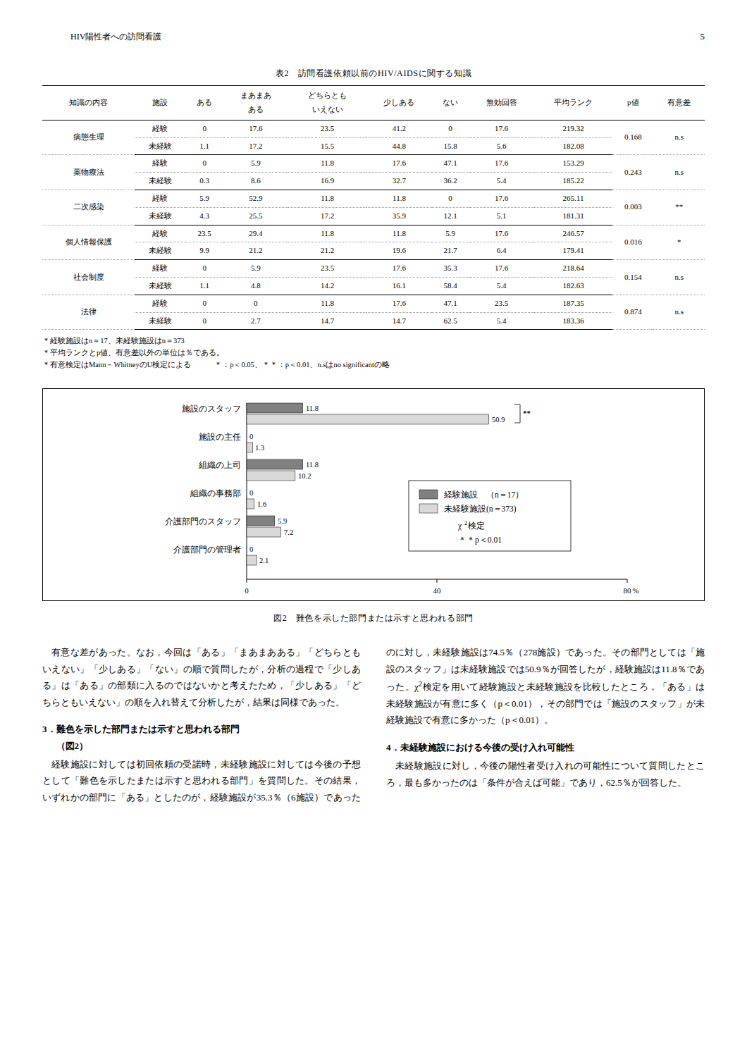HIV陽性者への訪問看護
5
表2　訪問看護依頼以前のHIV/AIDSに関する知識
| 知識の内容 | 施設 | ある | まあまあ ある | どちらとも いえない | 少しある | ない | 無効回答 | 平均ランク | p値 | 有意差 |
| --- | --- | --- | --- | --- | --- | --- | --- | --- | --- | --- |
| 病態生理 | 経験 | 0 | 17.6 | 23.5 | 41.2 | 0 | 17.6 | 219.32 | 0.168 | n.s |
| 未経験 | 1.1 | 17.2 | 15.5 | 44.8 | 15.8 | 5.6 | 182.08 |
| 薬物療法 | 経験 | 0 | 5.9 | 11.8 | 17.6 | 47.1 | 17.6 | 153.29 | 0.243 | n.s |
| 未経験 | 0.3 | 8.6 | 16.9 | 32.7 | 36.2 | 5.4 | 185.22 |
| 二次感染 | 経験 | 5.9 | 52.9 | 11.8 | 11.8 | 0 | 17.6 | 265.11 | 0.003 | ** |
| 未経験 | 4.3 | 25.5 | 17.2 | 35.9 | 12.1 | 5.1 | 181.31 |
| 個人情報保護 | 経験 | 23.5 | 29.4 | 11.8 | 11.8 | 5.9 | 17.6 | 246.57 | 0.016 | * |
| 未経験 | 9.9 | 21.2 | 21.2 | 19.6 | 21.7 | 6.4 | 179.41 |
| 社会制度 | 経験 | 0 | 5.9 | 23.5 | 17.6 | 35.3 | 17.6 | 218.64 | 0.154 | n.s |
| 未経験 | 1.1 | 4.8 | 14.2 | 16.1 | 58.4 | 5.4 | 182.63 |
| 法律 | 経験 | 0 | 0 | 11.8 | 17.6 | 47.1 | 23.5 | 187.35 | 0.874 | n.s |
| 未経験 | 0 | 2.7 | 14.7 | 14.7 | 62.5 | 5.4 | 183.36 |
＊経験施設はn＝17、未経験施設はn＝373
＊平均ランクとp値、有意差以外の単位は％である。
＊有意検定はMann－WhitneyのU検定による　　　＊：p＜0.05、＊＊：p＜0.01、n.sはno significantの略
0 40 80 % 施設のスタッフ 11.8 50.9 ** 施設の主任 0 1.3 組織の上司 11.8 10.2 組織の事務部 0 1.6 介護部門のスタッフ 5.9 7.2 介護部門の管理者 0 2.1 経験施設　（n＝17） 未経験施設(n＝373) χ 2 検定 ＊＊p＜0.01
図2　難色を示した部門または示すと思われる部門
有意な差があった。なお，今回は「ある」「まあまあある」「どちらともいえない」「少しある」「ない」の順で質問したが，分析の過程で「少しある」は「ある」の部類に入るのではないかと考えたため，「少しある」「どちらともいえない」の順を入れ替えて分析したが，結果は同様であった。
3．難色を示した部門または示すと思われる部門（図2）
経験施設に対しては初回依頼の受諾時，未経験施設に対しては今後の予想として「難色を示したまたは示すと思われる部門」を質問した。その結果，いずれかの部門に「ある」としたのが，経験施設が35.3％（6施設）であったのに対し，未経験施設は74.5％（278施設）であった。その部門としては「施設のスタッフ」は未経験施設では50.9％が回答したが，経験施設は11.8％であった。χ2検定を用いて経験施設と未経験施設を比較したところ，「ある」は未経験施設が有意に多く（p＜0.01），その部門では「施設のスタッフ」が未経験施設で有意に多かった（p＜0.01）。
4．未経験施設における今後の受け入れ可能性
未経験施設に対し，今後の陽性者受け入れの可能性について質問したところ，最も多かったのは「条件が合えば可能」であり，62.5％が回答した。